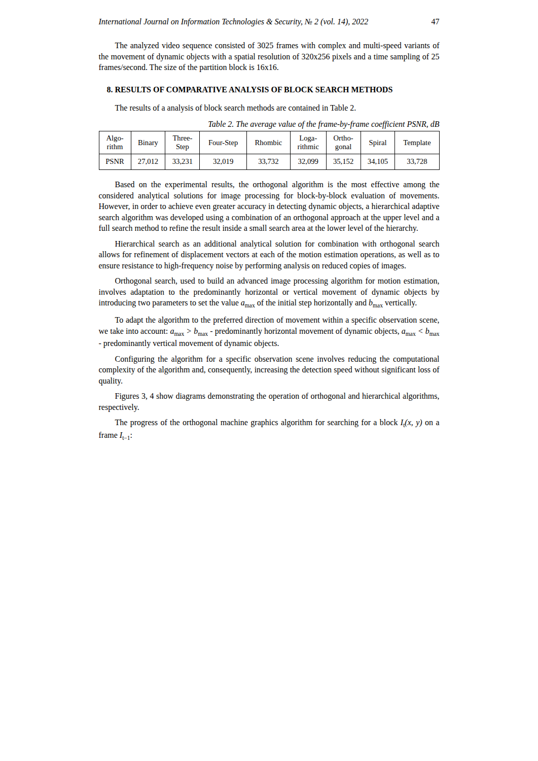International Journal on Information Technologies & Security, № 2 (vol. 14), 2022 47
The analyzed video sequence consisted of 3025 frames with complex and multi-speed variants of the movement of dynamic objects with a spatial resolution of 320x256 pixels and a time sampling of 25 frames/second. The size of the partition block is 16x16.
8. Results of comparative analysis of block search methods
The results of a analysis of block search methods are contained in Table 2.
Table 2. The average value of the frame-by-frame coefficient PSNR, dB
| Algo- rithm | Binary | Three- Step | Four-Step | Rhombic | Loga- rithmic | Ortho- gonal | Spiral | Template |
| --- | --- | --- | --- | --- | --- | --- | --- | --- |
| PSNR | 27,012 | 33,231 | 32,019 | 33,732 | 32,099 | 35,152 | 34,105 | 33,728 |
Based on the experimental results, the orthogonal algorithm is the most effective among the considered analytical solutions for image processing for block-by-block evaluation of movements. However, in order to achieve even greater accuracy in detecting dynamic objects, a hierarchical adaptive search algorithm was developed using a combination of an orthogonal approach at the upper level and a full search method to refine the result inside a small search area at the lower level of the hierarchy.
Hierarchical search as an additional analytical solution for combination with orthogonal search allows for refinement of displacement vectors at each of the motion estimation operations, as well as to ensure resistance to high-frequency noise by performing analysis on reduced copies of images.
Orthogonal search, used to build an advanced image processing algorithm for motion estimation, involves adaptation to the predominantly horizontal or vertical movement of dynamic objects by introducing two parameters to set the value amax of the initial step horizontally and bmax vertically.
To adapt the algorithm to the preferred direction of movement within a specific observation scene, we take into account: amax > bmax - predominantly horizontal movement of dynamic objects, amax < bmax - predominantly vertical movement of dynamic objects.
Configuring the algorithm for a specific observation scene involves reducing the computational complexity of the algorithm and, consequently, increasing the detection speed without significant loss of quality.
Figures 3, 4 show diagrams demonstrating the operation of orthogonal and hierarchical algorithms, respectively.
The progress of the orthogonal machine graphics algorithm for searching for a block It(x, y) on a frame It−1: